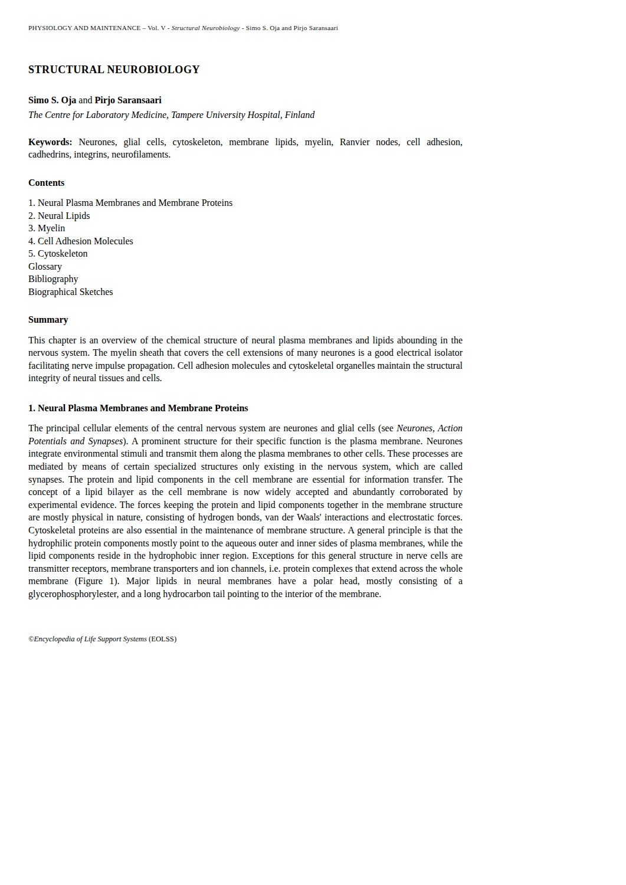PHYSIOLOGY AND MAINTENANCE – Vol. V - Structural Neurobiology - Simo S. Oja and Pirjo Saransaari
STRUCTURAL NEUROBIOLOGY
Simo S. Oja and Pirjo Saransaari
The Centre for Laboratory Medicine, Tampere University Hospital, Finland
Keywords: Neurones, glial cells, cytoskeleton, membrane lipids, myelin, Ranvier nodes, cell adhesion, cadhedrins, integrins, neurofilaments.
Contents
1. Neural Plasma Membranes and Membrane Proteins
2. Neural Lipids
3. Myelin
4. Cell Adhesion Molecules
5. Cytoskeleton
Glossary
Bibliography
Biographical Sketches
Summary
This chapter is an overview of the chemical structure of neural plasma membranes and lipids abounding in the nervous system. The myelin sheath that covers the cell extensions of many neurones is a good electrical isolator facilitating nerve impulse propagation. Cell adhesion molecules and cytoskeletal organelles maintain the structural integrity of neural tissues and cells.
1. Neural Plasma Membranes and Membrane Proteins
The principal cellular elements of the central nervous system are neurones and glial cells (see Neurones, Action Potentials and Synapses). A prominent structure for their specific function is the plasma membrane. Neurones integrate environmental stimuli and transmit them along the plasma membranes to other cells. These processes are mediated by means of certain specialized structures only existing in the nervous system, which are called synapses. The protein and lipid components in the cell membrane are essential for information transfer. The concept of a lipid bilayer as the cell membrane is now widely accepted and abundantly corroborated by experimental evidence. The forces keeping the protein and lipid components together in the membrane structure are mostly physical in nature, consisting of hydrogen bonds, van der Waals' interactions and electrostatic forces. Cytoskeletal proteins are also essential in the maintenance of membrane structure. A general principle is that the hydrophilic protein components mostly point to the aqueous outer and inner sides of plasma membranes, while the lipid components reside in the hydrophobic inner region. Exceptions for this general structure in nerve cells are transmitter receptors, membrane transporters and ion channels, i.e. protein complexes that extend across the whole membrane (Figure 1). Major lipids in neural membranes have a polar head, mostly consisting of a glycerophosphorylester, and a long hydrocarbon tail pointing to the interior of the membrane.
©Encyclopedia of Life Support Systems (EOLSS)